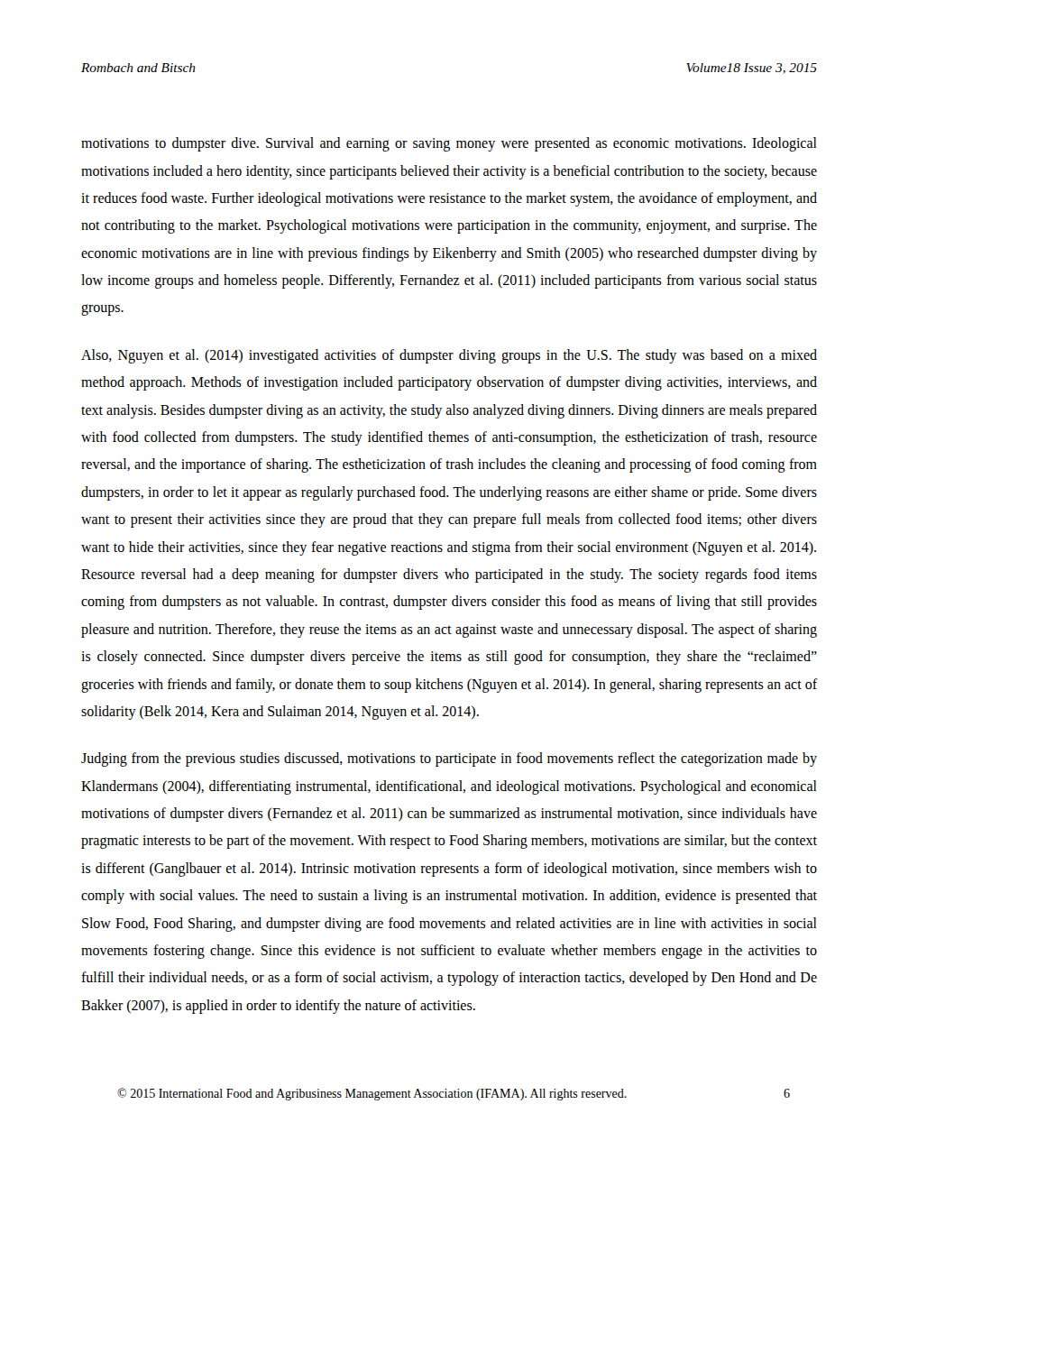Rombach and Bitsch
Volume18 Issue 3, 2015
motivations to dumpster dive. Survival and earning or saving money were presented as economic motivations. Ideological motivations included a hero identity, since participants believed their activity is a beneficial contribution to the society, because it reduces food waste. Further ideological motivations were resistance to the market system, the avoidance of employment, and not contributing to the market. Psychological motivations were participation in the community, enjoyment, and surprise. The economic motivations are in line with previous findings by Eikenberry and Smith (2005) who researched dumpster diving by low income groups and homeless people. Differently, Fernandez et al. (2011) included participants from various social status groups.
Also, Nguyen et al. (2014) investigated activities of dumpster diving groups in the U.S. The study was based on a mixed method approach. Methods of investigation included participatory observation of dumpster diving activities, interviews, and text analysis. Besides dumpster diving as an activity, the study also analyzed diving dinners. Diving dinners are meals prepared with food collected from dumpsters. The study identified themes of anti-consumption, the estheticization of trash, resource reversal, and the importance of sharing. The estheticization of trash includes the cleaning and processing of food coming from dumpsters, in order to let it appear as regularly purchased food. The underlying reasons are either shame or pride. Some divers want to present their activities since they are proud that they can prepare full meals from collected food items; other divers want to hide their activities, since they fear negative reactions and stigma from their social environment (Nguyen et al. 2014). Resource reversal had a deep meaning for dumpster divers who participated in the study. The society regards food items coming from dumpsters as not valuable. In contrast, dumpster divers consider this food as means of living that still provides pleasure and nutrition. Therefore, they reuse the items as an act against waste and unnecessary disposal. The aspect of sharing is closely connected. Since dumpster divers perceive the items as still good for consumption, they share the “reclaimed” groceries with friends and family, or donate them to soup kitchens (Nguyen et al. 2014). In general, sharing represents an act of solidarity (Belk 2014, Kera and Sulaiman 2014, Nguyen et al. 2014).
Judging from the previous studies discussed, motivations to participate in food movements reflect the categorization made by Klandermans (2004), differentiating instrumental, identificational, and ideological motivations. Psychological and economical motivations of dumpster divers (Fernandez et al. 2011) can be summarized as instrumental motivation, since individuals have pragmatic interests to be part of the movement. With respect to Food Sharing members, motivations are similar, but the context is different (Ganglbauer et al. 2014). Intrinsic motivation represents a form of ideological motivation, since members wish to comply with social values. The need to sustain a living is an instrumental motivation. In addition, evidence is presented that Slow Food, Food Sharing, and dumpster diving are food movements and related activities are in line with activities in social movements fostering change. Since this evidence is not sufficient to evaluate whether members engage in the activities to fulfill their individual needs, or as a form of social activism, a typology of interaction tactics, developed by Den Hond and De Bakker (2007), is applied in order to identify the nature of activities.
© 2015 International Food and Agribusiness Management Association (IFAMA). All rights reserved.
6